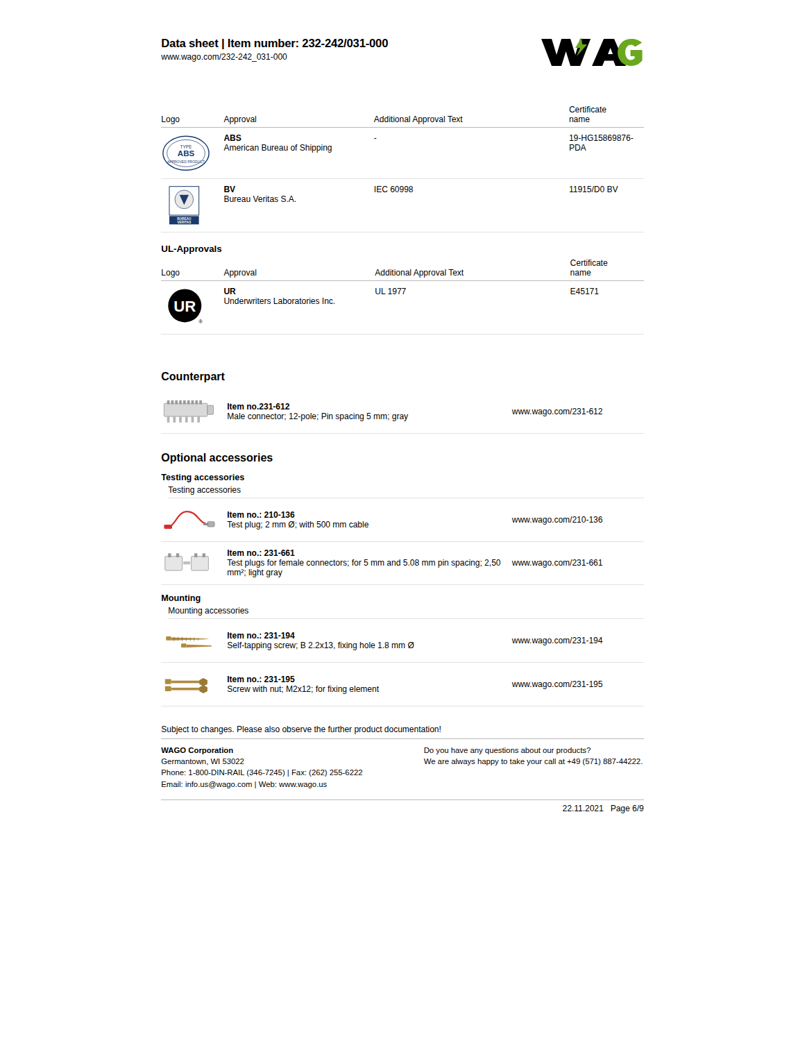Data sheet | Item number: 232-242/031-000
www.wago.com/232-242_031-000
| Logo | Approval | Additional Approval Text | Certificate name |
| --- | --- | --- | --- |
| TYPE ABS APPROVED PRODUCT | ABS American Bureau of Shipping | - | 19-HG15869876-PDA |
| BUREAU VERITAS | BV Bureau Veritas S.A. | IEC 60998 | 11915/D0 BV |
UL-Approvals
| Logo | Approval | Additional Approval Text | Certificate name |
| --- | --- | --- | --- |
| UR ® | UR Underwriters Laboratories Inc. | UL 1977 | E45171 |
Counterpart
| | Item no.231-612 Male connector; 12-pole; Pin spacing 5 mm; gray | www.wago.com/231-612 |
Optional accessories
Testing accessories
Testing accessories
| | Item no.: 210-136 Test plug; 2 mm Ø; with 500 mm cable | www.wago.com/210-136 |
| | Item no.: 231-661 Test plugs for female connectors; for 5 mm and 5.08 mm pin spacing; 2,50 mm²; light gray | www.wago.com/231-661 |
Mounting
Mounting accessories
| | Item no.: 231-194 Self-tapping screw; B 2.2x13, fixing hole 1.8 mm Ø | www.wago.com/231-194 |
| | Item no.: 231-195 Screw with nut; M2x12; for fixing element | www.wago.com/231-195 |
Subject to changes. Please also observe the further product documentation!
WAGO Corporation
Germantown, WI 53022
Phone: 1-800-DIN-RAIL (346-7245) | Fax: (262) 255-6222
Email: info.us@wago.com | Web: www.wago.us
Do you have any questions about our products?
We are always happy to take your call at +49 (571) 887-44222.
22.11.2021 Page 6/9